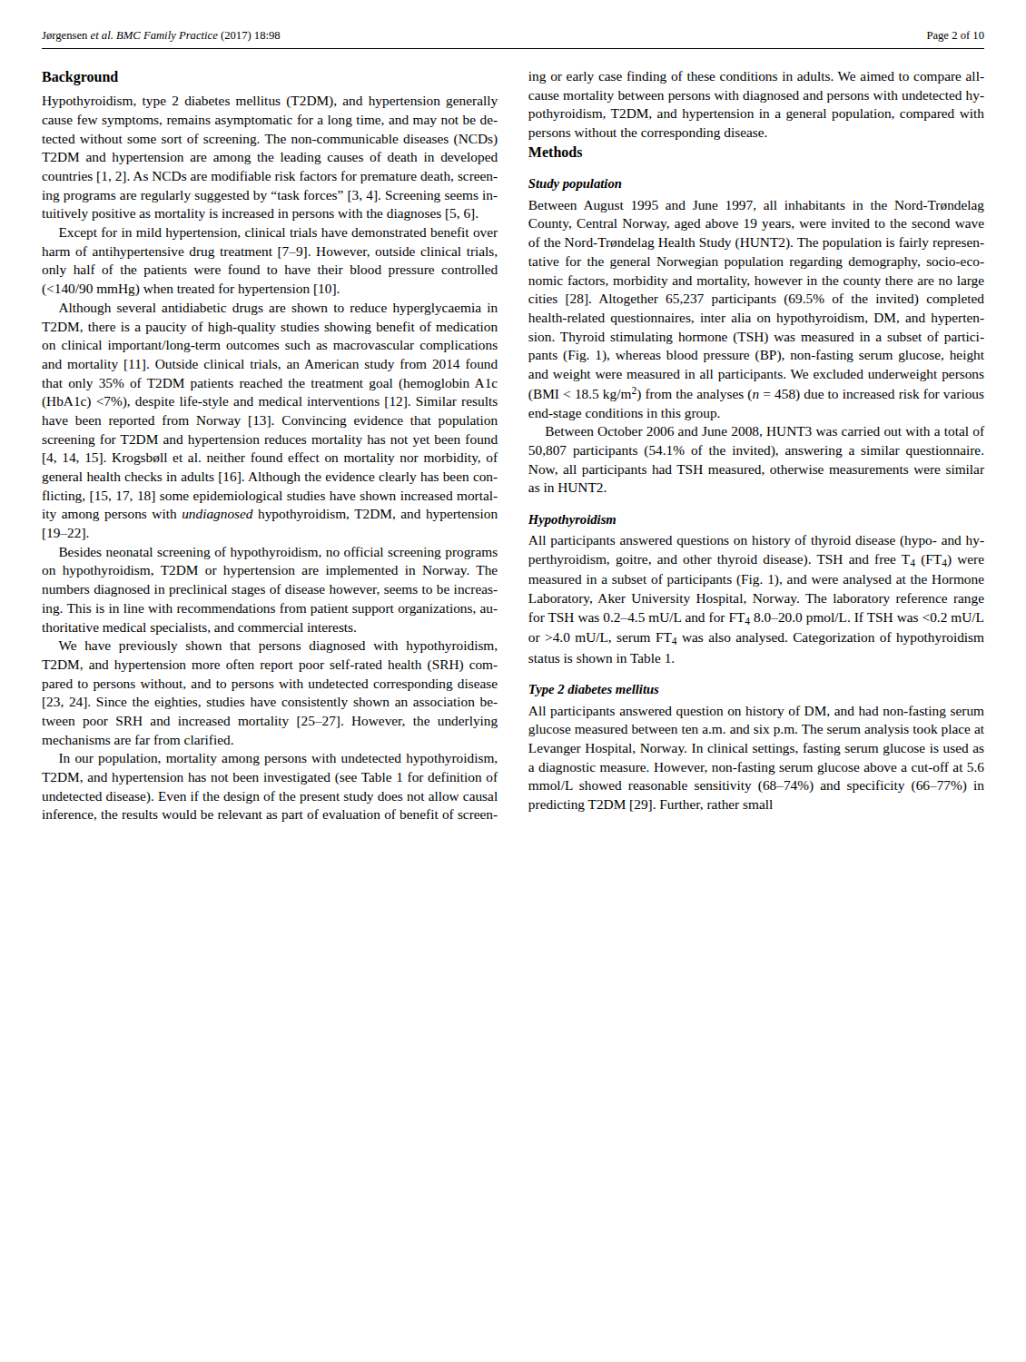Jørgensen et al. BMC Family Practice (2017) 18:98 Page 2 of 10
Background
Hypothyroidism, type 2 diabetes mellitus (T2DM), and hypertension generally cause few symptoms, remains asymptomatic for a long time, and may not be detected without some sort of screening. The non-communicable diseases (NCDs) T2DM and hypertension are among the leading causes of death in developed countries [1, 2]. As NCDs are modifiable risk factors for premature death, screening programs are regularly suggested by “task forces” [3, 4]. Screening seems intuitively positive as mortality is increased in persons with the diagnoses [5, 6].
Except for in mild hypertension, clinical trials have demonstrated benefit over harm of antihypertensive drug treatment [7–9]. However, outside clinical trials, only half of the patients were found to have their blood pressure controlled (<140/90 mmHg) when treated for hypertension [10].
Although several antidiabetic drugs are shown to reduce hyperglycaemia in T2DM, there is a paucity of high-quality studies showing benefit of medication on clinical important/long-term outcomes such as macrovascular complications and mortality [11]. Outside clinical trials, an American study from 2014 found that only 35% of T2DM patients reached the treatment goal (hemoglobin A1c (HbA1c) <7%), despite life-style and medical interventions [12]. Similar results have been reported from Norway [13]. Convincing evidence that population screening for T2DM and hypertension reduces mortality has not yet been found [4, 14, 15]. Krogsbøll et al. neither found effect on mortality nor morbidity, of general health checks in adults [16]. Although the evidence clearly has been conflicting, [15, 17, 18] some epidemiological studies have shown increased mortality among persons with undiagnosed hypothyroidism, T2DM, and hypertension [19–22].
Besides neonatal screening of hypothyroidism, no official screening programs on hypothyroidism, T2DM or hypertension are implemented in Norway. The numbers diagnosed in preclinical stages of disease however, seems to be increasing. This is in line with recommendations from patient support organizations, authoritative medical specialists, and commercial interests.
We have previously shown that persons diagnosed with hypothyroidism, T2DM, and hypertension more often report poor self-rated health (SRH) compared to persons without, and to persons with undetected corresponding disease [23, 24]. Since the eighties, studies have consistently shown an association between poor SRH and increased mortality [25–27]. However, the underlying mechanisms are far from clarified.
In our population, mortality among persons with undetected hypothyroidism, T2DM, and hypertension has not been investigated (see Table 1 for definition of undetected disease). Even if the design of the present study does not allow causal inference, the results would be relevant as part of evaluation of benefit of screening or early case finding of these conditions in adults. We aimed to compare all-cause mortality between persons with diagnosed and persons with undetected hypothyroidism, T2DM, and hypertension in a general population, compared with persons without the corresponding disease.
Methods
Study population
Between August 1995 and June 1997, all inhabitants in the Nord-Trøndelag County, Central Norway, aged above 19 years, were invited to the second wave of the Nord-Trøndelag Health Study (HUNT2). The population is fairly representative for the general Norwegian population regarding demography, socio-economic factors, morbidity and mortality, however in the county there are no large cities [28]. Altogether 65,237 participants (69.5% of the invited) completed health-related questionnaires, inter alia on hypothyroidism, DM, and hypertension. Thyroid stimulating hormone (TSH) was measured in a subset of participants (Fig. 1), whereas blood pressure (BP), non-fasting serum glucose, height and weight were measured in all participants. We excluded underweight persons (BMI < 18.5 kg/m2) from the analyses (n = 458) due to increased risk for various end-stage conditions in this group.
Between October 2006 and June 2008, HUNT3 was carried out with a total of 50,807 participants (54.1% of the invited), answering a similar questionnaire. Now, all participants had TSH measured, otherwise measurements were similar as in HUNT2.
Hypothyroidism
All participants answered questions on history of thyroid disease (hypo- and hyperthyroidism, goitre, and other thyroid disease). TSH and free T4 (FT4) were measured in a subset of participants (Fig. 1), and were analysed at the Hormone Laboratory, Aker University Hospital, Norway. The laboratory reference range for TSH was 0.2–4.5 mU/L and for FT4 8.0–20.0 pmol/L. If TSH was <0.2 mU/L or >4.0 mU/L, serum FT4 was also analysed. Categorization of hypothyroidism status is shown in Table 1.
Type 2 diabetes mellitus
All participants answered question on history of DM, and had non-fasting serum glucose measured between ten a.m. and six p.m. The serum analysis took place at Levanger Hospital, Norway. In clinical settings, fasting serum glucose is used as a diagnostic measure. However, non-fasting serum glucose above a cut-off at 5.6 mmol/L showed reasonable sensitivity (68–74%) and specificity (66–77%) in predicting T2DM [29]. Further, rather small